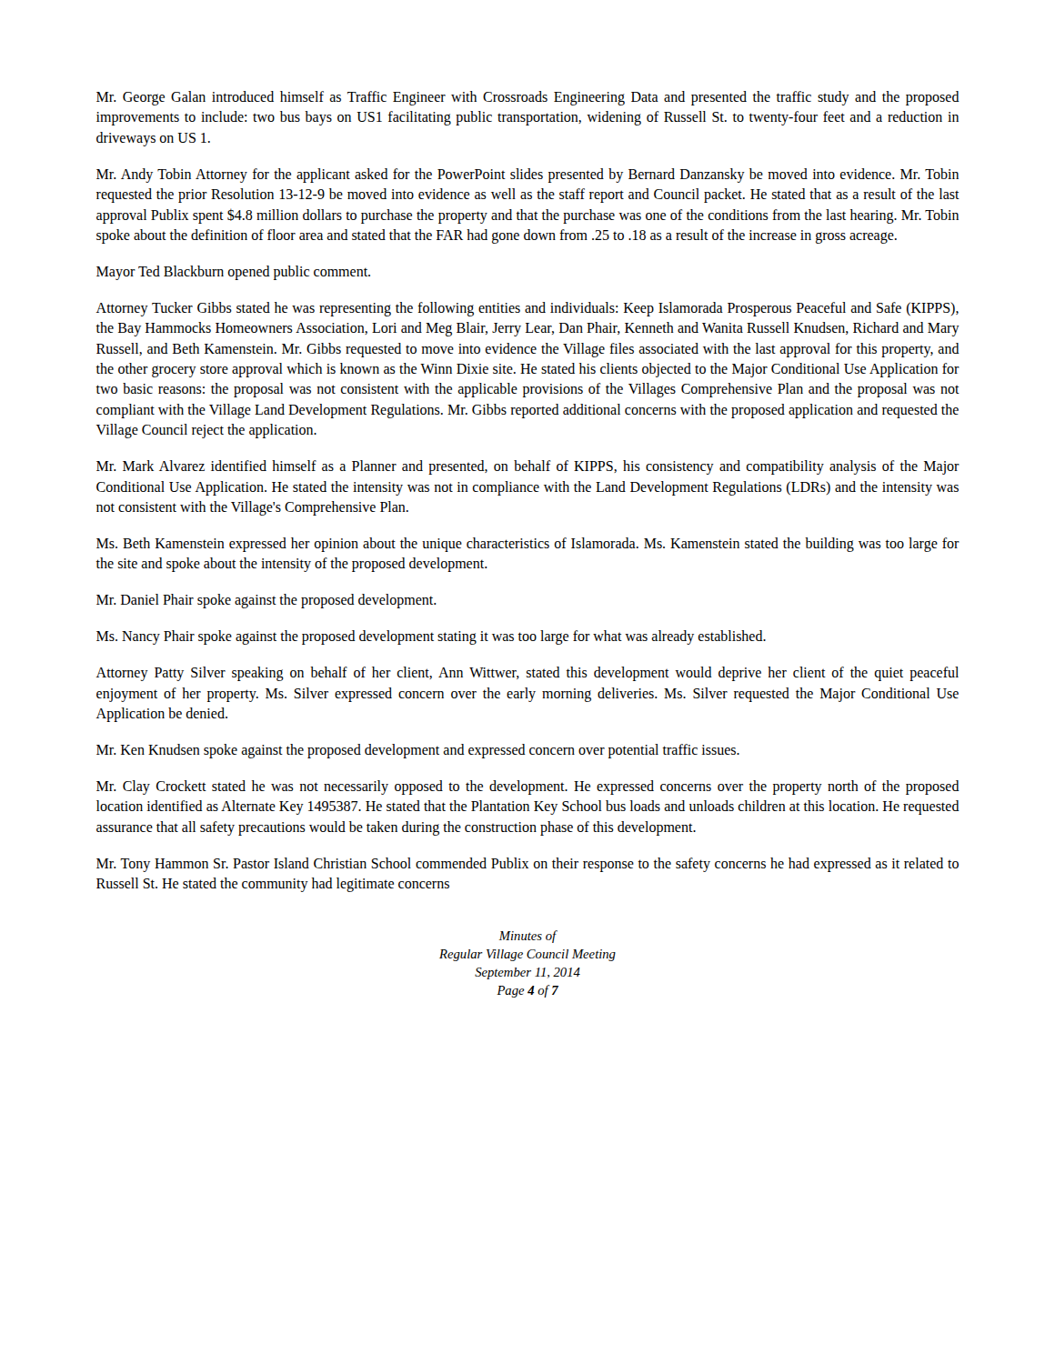Mr. George Galan introduced himself as Traffic Engineer with Crossroads Engineering Data and presented the traffic study and the proposed improvements to include: two bus bays on US1 facilitating public transportation, widening of Russell St. to twenty-four feet and a reduction in driveways on US 1.
Mr. Andy Tobin Attorney for the applicant asked for the PowerPoint slides presented by Bernard Danzansky be moved into evidence. Mr. Tobin requested the prior Resolution 13-12-9 be moved into evidence as well as the staff report and Council packet. He stated that as a result of the last approval Publix spent $4.8 million dollars to purchase the property and that the purchase was one of the conditions from the last hearing. Mr. Tobin spoke about the definition of floor area and stated that the FAR had gone down from .25 to .18 as a result of the increase in gross acreage.
Mayor Ted Blackburn opened public comment.
Attorney Tucker Gibbs stated he was representing the following entities and individuals: Keep Islamorada Prosperous Peaceful and Safe (KIPPS), the Bay Hammocks Homeowners Association, Lori and Meg Blair, Jerry Lear, Dan Phair, Kenneth and Wanita Russell Knudsen, Richard and Mary Russell, and Beth Kamenstein. Mr. Gibbs requested to move into evidence the Village files associated with the last approval for this property, and the other grocery store approval which is known as the Winn Dixie site. He stated his clients objected to the Major Conditional Use Application for two basic reasons: the proposal was not consistent with the applicable provisions of the Villages Comprehensive Plan and the proposal was not compliant with the Village Land Development Regulations. Mr. Gibbs reported additional concerns with the proposed application and requested the Village Council reject the application.
Mr. Mark Alvarez identified himself as a Planner and presented, on behalf of KIPPS, his consistency and compatibility analysis of the Major Conditional Use Application. He stated the intensity was not in compliance with the Land Development Regulations (LDRs) and the intensity was not consistent with the Village's Comprehensive Plan.
Ms. Beth Kamenstein expressed her opinion about the unique characteristics of Islamorada. Ms. Kamenstein stated the building was too large for the site and spoke about the intensity of the proposed development.
Mr. Daniel Phair spoke against the proposed development.
Ms. Nancy Phair spoke against the proposed development stating it was too large for what was already established.
Attorney Patty Silver speaking on behalf of her client, Ann Wittwer, stated this development would deprive her client of the quiet peaceful enjoyment of her property. Ms. Silver expressed concern over the early morning deliveries. Ms. Silver requested the Major Conditional Use Application be denied.
Mr. Ken Knudsen spoke against the proposed development and expressed concern over potential traffic issues.
Mr. Clay Crockett stated he was not necessarily opposed to the development. He expressed concerns over the property north of the proposed location identified as Alternate Key 1495387. He stated that the Plantation Key School bus loads and unloads children at this location. He requested assurance that all safety precautions would be taken during the construction phase of this development.
Mr. Tony Hammon Sr. Pastor Island Christian School commended Publix on their response to the safety concerns he had expressed as it related to Russell St. He stated the community had legitimate concerns
Minutes of
Regular Village Council Meeting
September 11, 2014
Page 4 of 7